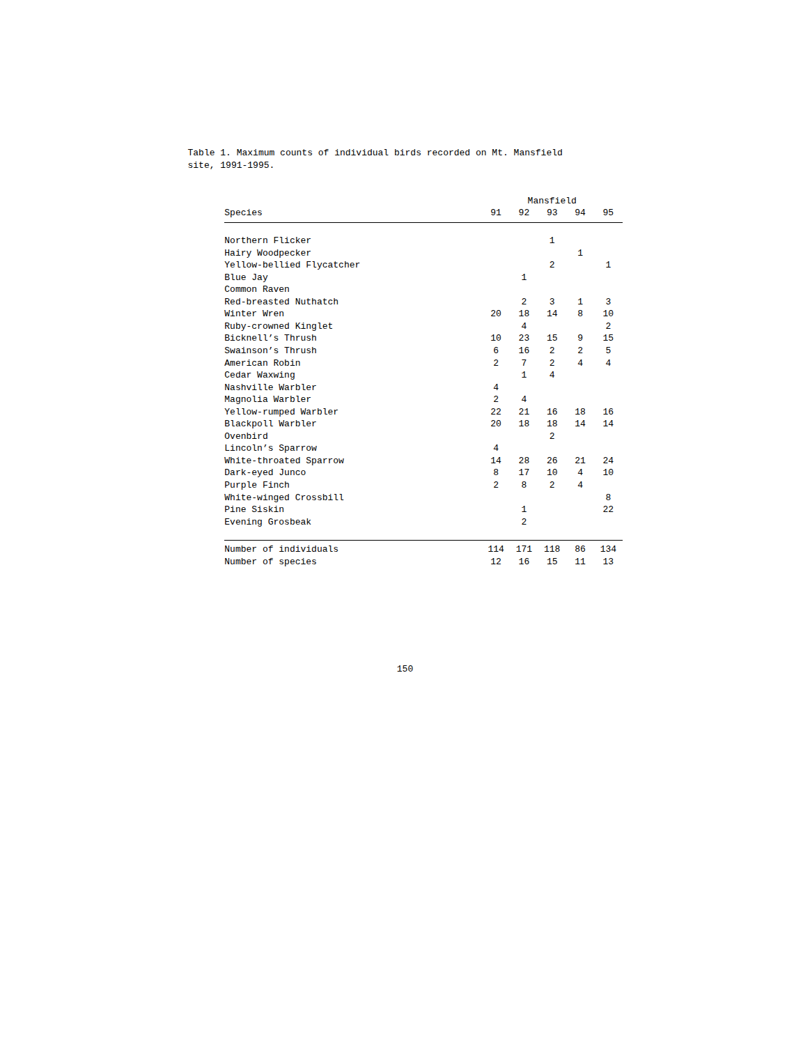Table 1. Maximum counts of individual birds recorded on Mt. Mansfield site, 1991-1995.
| | Mansfield |
| Species | 91 | 92 | 93 | 94 | 95 |
| Northern Flicker | | | 1 | | |
| Hairy Woodpecker | | | | 1 | |
| Yellow-bellied Flycatcher | | | 2 | | 1 |
| Blue Jay | | 1 | | | |
| Common Raven | | | | | |
| Red-breasted Nuthatch | | 2 | 3 | 1 | 3 |
| Winter Wren | 20 | 18 | 14 | 8 | 10 |
| Ruby-crowned Kinglet | | 4 | | | 2 |
| Bicknell’s Thrush | 10 | 23 | 15 | 9 | 15 |
| Swainson’s Thrush | 6 | 16 | 2 | 2 | 5 |
| American Robin | 2 | 7 | 2 | 4 | 4 |
| Cedar Waxwing | | 1 | 4 | | |
| Nashville Warbler | 4 | | | | |
| Magnolia Warbler | 2 | 4 | | | |
| Yellow-rumped Warbler | 22 | 21 | 16 | 18 | 16 |
| Blackpoll Warbler | 20 | 18 | 18 | 14 | 14 |
| Ovenbird | | | 2 | | |
| Lincoln’s Sparrow | 4 | | | | |
| White-throated Sparrow | 14 | 28 | 26 | 21 | 24 |
| Dark-eyed Junco | 8 | 17 | 10 | 4 | 10 |
| Purple Finch | 2 | 8 | 2 | 4 | |
| White-winged Crossbill | | | | | 8 |
| Pine Siskin | | 1 | | | 22 |
| Evening Grosbeak | | 2 | | | |
| Number of individuals | 114 | 171 | 118 | 86 | 134 |
| Number of species | 12 | 16 | 15 | 11 | 13 |
150